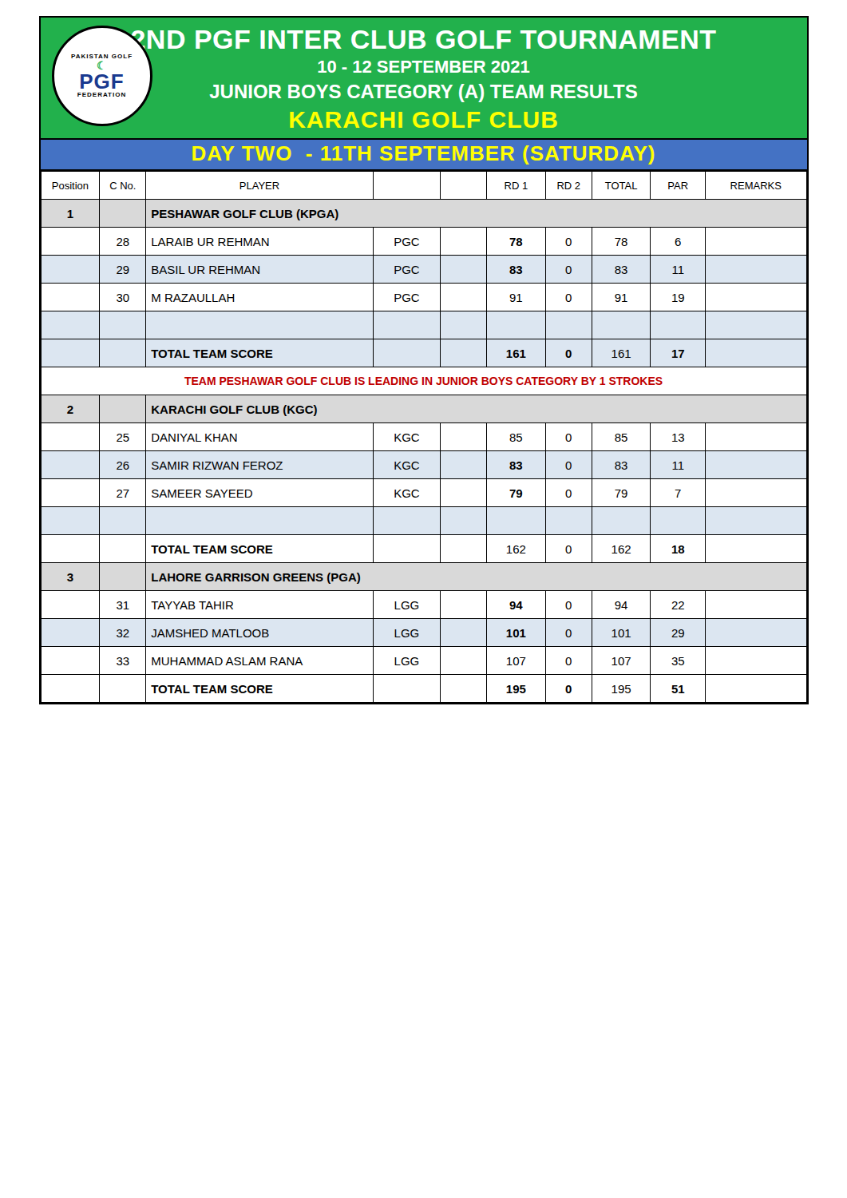PAKISTAN GOLF
☾
PGF
FEDERATION
2ND PGF INTER CLUB GOLF TOURNAMENT
10 - 12 SEPTEMBER 2021
JUNIOR BOYS CATEGORY (A) TEAM RESULTS
KARACHI GOLF CLUB
DAY TWO - 11TH SEPTEMBER (SATURDAY)
| Position | C No. | PLAYER | | | RD 1 | RD 2 | TOTAL | PAR | REMARKS |
| --- | --- | --- | --- | --- | --- | --- | --- | --- | --- |
| 1 | | PESHAWAR GOLF CLUB (KPGA) |
| | 28 | LARAIB UR REHMAN | PGC | | 78 | 0 | 78 | 6 | |
| | 29 | BASIL UR REHMAN | PGC | | 83 | 0 | 83 | 11 | |
| | 30 | M RAZAULLAH | PGC | | 91 | 0 | 91 | 19 | |
| | | TOTAL TEAM SCORE | | | 161 | 0 | 161 | 17 | |
| TEAM PESHAWAR GOLF CLUB IS LEADING IN JUNIOR BOYS CATEGORY BY 1 STROKES |
| 2 | | KARACHI GOLF CLUB (KGC) |
| | 25 | DANIYAL KHAN | KGC | | 85 | 0 | 85 | 13 | |
| | 26 | SAMIR RIZWAN FEROZ | KGC | | 83 | 0 | 83 | 11 | |
| | 27 | SAMEER SAYEED | KGC | | 79 | 0 | 79 | 7 | |
| | | TOTAL TEAM SCORE | | | 162 | 0 | 162 | 18 | |
| 3 | | LAHORE GARRISON GREENS (PGA) |
| | 31 | TAYYAB TAHIR | LGG | | 94 | 0 | 94 | 22 | |
| | 32 | JAMSHED MATLOOB | LGG | | 101 | 0 | 101 | 29 | |
| | 33 | MUHAMMAD ASLAM RANA | LGG | | 107 | 0 | 107 | 35 | |
| | | TOTAL TEAM SCORE | | | 195 | 0 | 195 | 51 | |